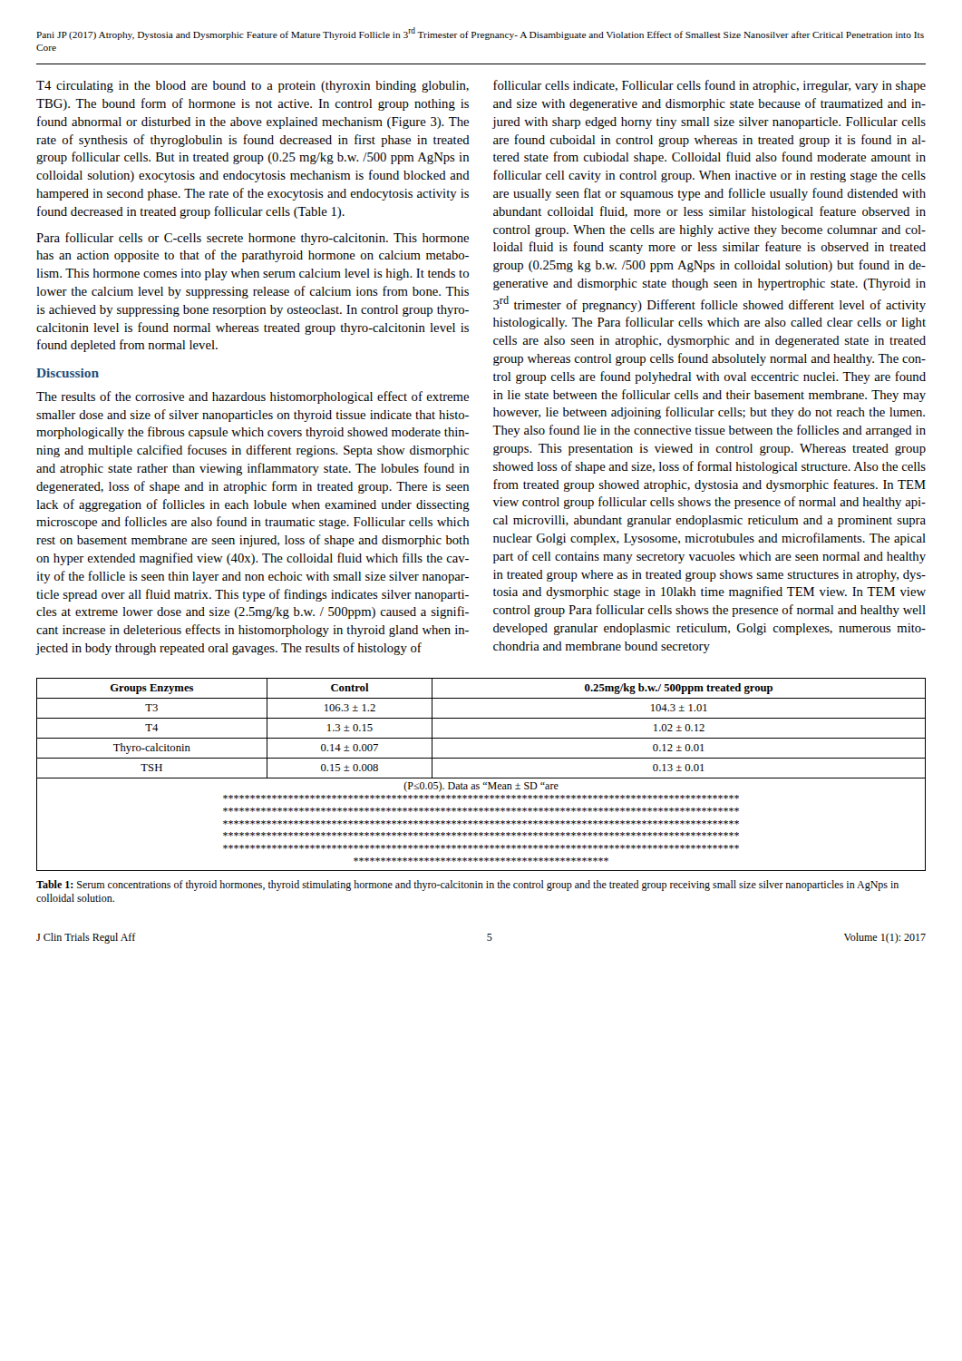Pani JP (2017) Atrophy, Dystosia and Dysmorphic Feature of Mature Thyroid Follicle in 3rd Trimester of Pregnancy- A Disambiguate and Violation Effect of Smallest Size Nanosilver after Critical Penetration into Its Core
T4 circulating in the blood are bound to a protein (thyroxin binding globulin, TBG). The bound form of hormone is not active. In control group nothing is found abnormal or disturbed in the above explained mechanism (Figure 3). The rate of synthesis of thyroglobulin is found decreased in first phase in treated group follicular cells. But in treated group (0.25 mg/kg b.w. /500 ppm AgNps in colloidal solution) exocytosis and endocytosis mechanism is found blocked and hampered in second phase. The rate of the exocytosis and endocytosis activity is found decreased in treated group follicular cells (Table 1).
Para follicular cells or C-cells secrete hormone thyro-calcitonin. This hormone has an action opposite to that of the parathyroid hormone on calcium metabolism. This hormone comes into play when serum calcium level is high. It tends to lower the calcium level by suppressing release of calcium ions from bone. This is achieved by suppressing bone resorption by osteoclast. In control group thyro-calcitonin level is found normal whereas treated group thyro-calcitonin level is found depleted from normal level.
Discussion
The results of the corrosive and hazardous histomorphological effect of extreme smaller dose and size of silver nanoparticles on thyroid tissue indicate that histomorphologically the fibrous capsule which covers thyroid showed moderate thinning and multiple calcified focuses in different regions. Septa show dismorphic and atrophic state rather than viewing inflammatory state. The lobules found in degenerated, loss of shape and in atrophic form in treated group. There is seen lack of aggregation of follicles in each lobule when examined under dissecting microscope and follicles are also found in traumatic stage. Follicular cells which rest on basement membrane are seen injured, loss of shape and dismorphic both on hyper extended magnified view (40x). The colloidal fluid which fills the cavity of the follicle is seen thin layer and non echoic with small size silver nanoparticle spread over all fluid matrix. This type of findings indicates silver nanoparticles at extreme lower dose and size (2.5mg/kg b.w. / 500ppm) caused a significant increase in deleterious effects in histomorphology in thyroid gland when injected in body through repeated oral gavages. The results of histology of
follicular cells indicate, Follicular cells found in atrophic, irregular, vary in shape and size with degenerative and dismorphic state because of traumatized and injured with sharp edged horny tiny small size silver nanoparticle. Follicular cells are found cuboidal in control group whereas in treated group it is found in altered state from cubiodal shape. Colloidal fluid also found moderate amount in follicular cell cavity in control group. When inactive or in resting stage the cells are usually seen flat or squamous type and follicle usually found distended with abundant colloidal fluid, more or less similar histological feature observed in control group. When the cells are highly active they become columnar and colloidal fluid is found scanty more or less similar feature is observed in treated group (0.25mg kg b.w. /500 ppm AgNps in colloidal solution) but found in degenerative and dismorphic state though seen in hypertrophic state. (Thyroid in 3rd trimester of pregnancy) Different follicle showed different level of activity histologically. The Para follicular cells which are also called clear cells or light cells are also seen in atrophic, dysmorphic and in degenerated state in treated group whereas control group cells found absolutely normal and healthy. The control group cells are found polyhedral with oval eccentric nuclei. They are found in lie state between the follicular cells and their basement membrane. They may however, lie between adjoining follicular cells; but they do not reach the lumen. They also found lie in the connective tissue between the follicles and arranged in groups. This presentation is viewed in control group. Whereas treated group showed loss of shape and size, loss of formal histological structure. Also the cells from treated group showed atrophic, dystosia and dysmorphic features. In TEM view control group follicular cells shows the presence of normal and healthy apical microvilli, abundant granular endoplasmic reticulum and a prominent supra nuclear Golgi complex, Lysosome, microtubules and microfilaments. The apical part of cell contains many secretory vacuoles which are seen normal and healthy in treated group where as in treated group shows same structures in atrophy, dystosia and dysmorphic stage in 10lakh time magnified TEM view. In TEM view control group Para follicular cells shows the presence of normal and healthy well developed granular endoplasmic reticulum, Golgi complexes, numerous mitochondria and membrane bound secretory
| Groups Enzymes | Control | 0.25mg/kg b.w./ 500ppm treated group |
| --- | --- | --- |
| T3 | 106.3 ± 1.2 | 104.3 ± 1.01 |
| T4 | 1.3 ± 0.15 | 1.02 ± 0.12 |
| Thyro-calcitonin | 0.14 ± 0.007 | 0.12 ± 0.01 |
| TSH | 0.15 ± 0.008 | 0.13 ± 0.01 |
| (P≤0.05). Data as “Mean ± SD “are *********************************************************************************************** *********************************************************************************************** *********************************************************************************************** *********************************************************************************************** *********************************************************************************************** *********************************************** |
Table 1: Serum concentrations of thyroid hormones, thyroid stimulating hormone and thyro-calcitonin in the control group and the treated group receiving small size silver nanoparticles in AgNps in colloidal solution.
J Clin Trials Regul Aff
5
Volume 1(1): 2017